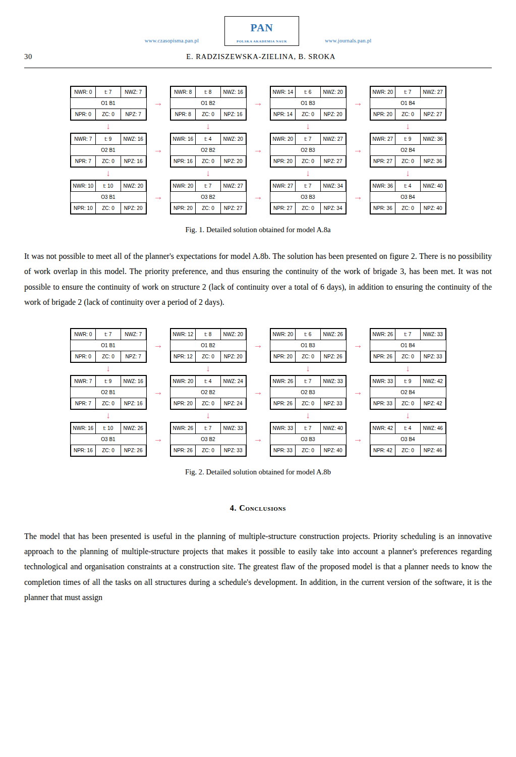www.czasopisma.pan.pl PANPOLSKA AKADEMIA NAUK www.journals.pan.pl
30 E. RADZISZEWSKA-ZIELINA, B. SROKA
| / NWR: 0 / t: 7 / NWZ: 7 / / O1 B1 / / NPR: 0 / ZC: 0 / NPZ: 7 / | | / NWR: 8 / t: 8 / NWZ: 16 / / O1 B2 / / NPR: 8 / ZC: 0 / NPZ: 16 / | | / NWR: 14 / t: 6 / NWZ: 20 / / O1 B3 / / NPR: 14 / ZC: 0 / NPZ: 20 / | | / NWR: 20 / t: 7 / NWZ: 27 / / O1 B4 / / NPR: 20 / ZC: 0 / NPZ: 27 / |
| / NWR: 7 / t: 9 / NWZ: 16 / / O2 B1 / / NPR: 7 / ZC: 0 / NPZ: 16 / | | / NWR: 16 / t: 4 / NWZ: 20 / / O2 B2 / / NPR: 16 / ZC: 0 / NPZ: 20 / | | / NWR: 20 / t: 7 / NWZ: 27 / / O2 B3 / / NPR: 20 / ZC: 0 / NPZ: 27 / | | / NWR: 27 / t: 9 / NWZ: 36 / / O2 B4 / / NPR: 27 / ZC: 0 / NPZ: 36 / |
| / NWR: 10 / t: 10 / NWZ: 20 / / O3 B1 / / NPR: 10 / ZC: 0 / NPZ: 20 / | | / NWR: 20 / t: 7 / NWZ: 27 / / O3 B2 / / NPR: 20 / ZC: 0 / NPZ: 27 / | | / NWR: 27 / t: 7 / NWZ: 34 / / O3 B3 / / NPR: 27 / ZC: 0 / NPZ: 34 / | | / NWR: 36 / t: 4 / NWZ: 40 / / O3 B4 / / NPR: 36 / ZC: 0 / NPZ: 40 / |
Fig. 1. Detailed solution obtained for model A.8a
It was not possible to meet all of the planner's expectations for model A.8b. The solution has been presented on figure 2. There is no possibility of work overlap in this model. The priority preference, and thus ensuring the continuity of the work of brigade 3, has been met. It was not possible to ensure the continuity of work on structure 2 (lack of continuity over a total of 6 days), in addition to ensuring the continuity of the work of brigade 2 (lack of continuity over a period of 2 days).
| / NWR: 0 / t: 7 / NWZ: 7 / / O1 B1 / / NPR: 0 / ZC: 0 / NPZ: 7 / | | / NWR: 12 / t: 8 / NWZ: 20 / / O1 B2 / / NPR: 12 / ZC: 0 / NPZ: 20 / | | / NWR: 20 / t: 6 / NWZ: 26 / / O1 B3 / / NPR: 20 / ZC: 0 / NPZ: 26 / | | / NWR: 26 / t: 7 / NWZ: 33 / / O1 B4 / / NPR: 26 / ZC: 0 / NPZ: 33 / |
| / NWR: 7 / t: 9 / NWZ: 16 / / O2 B1 / / NPR: 7 / ZC: 0 / NPZ: 16 / | | / NWR: 20 / t: 4 / NWZ: 24 / / O2 B2 / / NPR: 20 / ZC: 0 / NPZ: 24 / | | / NWR: 26 / t: 7 / NWZ: 33 / / O2 B3 / / NPR: 26 / ZC: 0 / NPZ: 33 / | | / NWR: 33 / t: 9 / NWZ: 42 / / O2 B4 / / NPR: 33 / ZC: 0 / NPZ: 42 / |
| / NWR: 16 / t: 10 / NWZ: 26 / / O3 B1 / / NPR: 16 / ZC: 0 / NPZ: 26 / | | / NWR: 26 / t: 7 / NWZ: 33 / / O3 B2 / / NPR: 26 / ZC: 0 / NPZ: 33 / | | / NWR: 33 / t: 7 / NWZ: 40 / / O3 B3 / / NPR: 33 / ZC: 0 / NPZ: 40 / | | / NWR: 42 / t: 4 / NWZ: 46 / / O3 B4 / / NPR: 42 / ZC: 0 / NPZ: 46 / |
Fig. 2. Detailed solution obtained for model A.8b
4. Conclusions
The model that has been presented is useful in the planning of multiple-structure construction projects. Priority scheduling is an innovative approach to the planning of multiple-structure projects that makes it possible to easily take into account a planner's preferences regarding technological and organisation constraints at a construction site. The greatest flaw of the proposed model is that a planner needs to know the completion times of all the tasks on all structures during a schedule's development. In addition, in the current version of the software, it is the planner that must assign